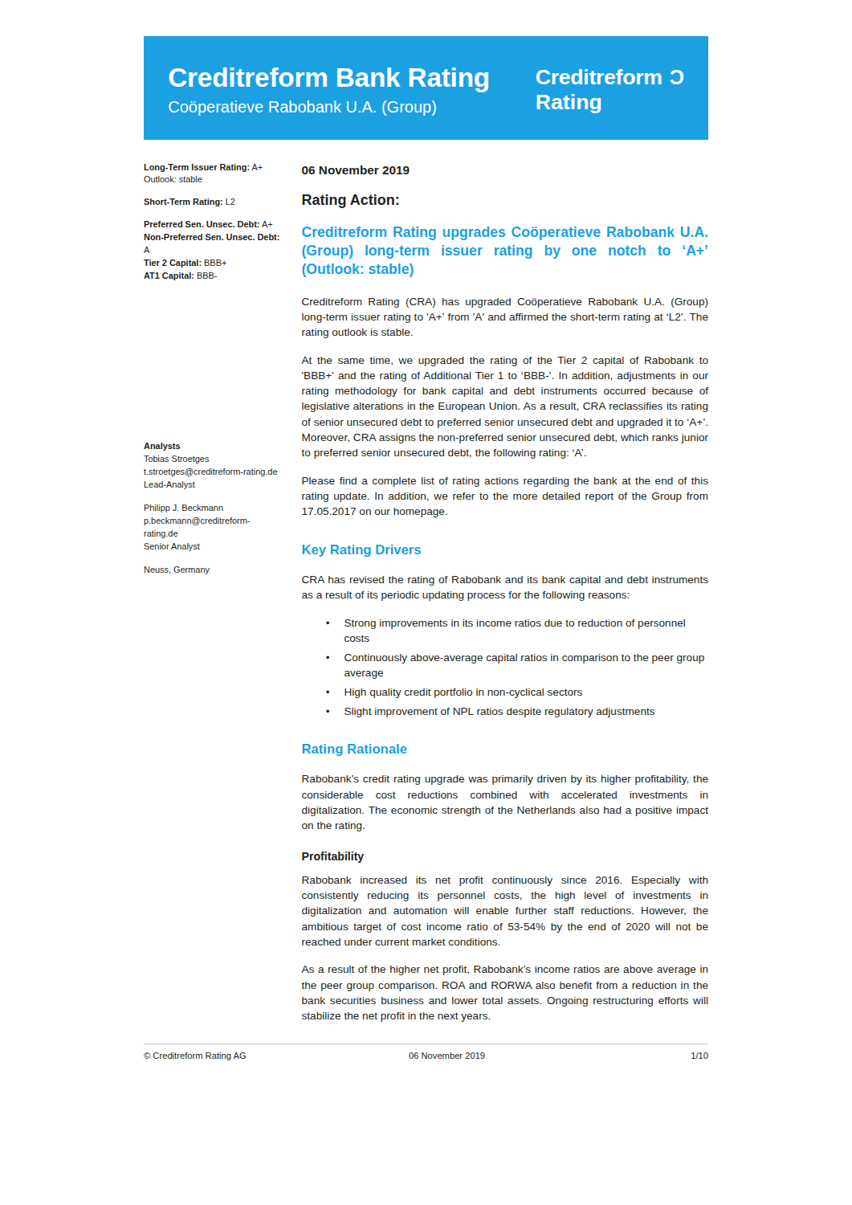Creditreform Bank Rating
Coöperatieve Rabobank U.A. (Group)
Creditreform C
Rating
Long-Term Issuer Rating: A+
Outlook: stable
Short-Term Rating: L2
Preferred Sen. Unsec. Debt: A+
Non-Preferred Sen. Unsec. Debt: A
Tier 2 Capital: BBB+
AT1 Capital: BBB-
Analysts
Tobias Stroetges
t.stroetges@creditreform-rating.de
Lead-Analyst
Philipp J. Beckmann
p.beckmann@creditreform-rating.de
Senior Analyst
Neuss, Germany
06 November 2019
Rating Action:
Creditreform Rating upgrades Coöperatieve Rabobank U.A. (Group) long-term issuer rating by one notch to ‘A+’ (Outlook: stable)
Creditreform Rating (CRA) has upgraded Coöperatieve Rabobank U.A. (Group) long-term issuer rating to 'A+' from 'A' and affirmed the short-term rating at ‘L2’. The rating outlook is stable.
At the same time, we upgraded the rating of the Tier 2 capital of Rabobank to 'BBB+' and the rating of Additional Tier 1 to ‘BBB-’. In addition, adjustments in our rating methodology for bank capital and debt instruments occurred because of legislative alterations in the European Union. As a result, CRA reclassifies its rating of senior unsecured debt to preferred senior unsecured debt and upgraded it to ‘A+’. Moreover, CRA assigns the non-preferred senior unsecured debt, which ranks junior to preferred senior unsecured debt, the following rating: ‘A’.
Please find a complete list of rating actions regarding the bank at the end of this rating update. In addition, we refer to the more detailed report of the Group from 17.05.2017 on our homepage.
Key Rating Drivers
CRA has revised the rating of Rabobank and its bank capital and debt instruments as a result of its periodic updating process for the following reasons:
Strong improvements in its income ratios due to reduction of personnel costs
Continuously above-average capital ratios in comparison to the peer group average
High quality credit portfolio in non-cyclical sectors
Slight improvement of NPL ratios despite regulatory adjustments
Rating Rationale
Rabobank’s credit rating upgrade was primarily driven by its higher profitability, the considerable cost reductions combined with accelerated investments in digitalization. The economic strength of the Netherlands also had a positive impact on the rating.
Profitability
Rabobank increased its net profit continuously since 2016. Especially with consistently reducing its personnel costs, the high level of investments in digitalization and automation will enable further staff reductions. However, the ambitious target of cost income ratio of 53-54% by the end of 2020 will not be reached under current market conditions.
As a result of the higher net profit, Rabobank’s income ratios are above average in the peer group comparison. ROA and RORWA also benefit from a reduction in the bank securities business and lower total assets. Ongoing restructuring efforts will stabilize the net profit in the next years.
© Creditreform Rating AG
06 November 2019
1/10